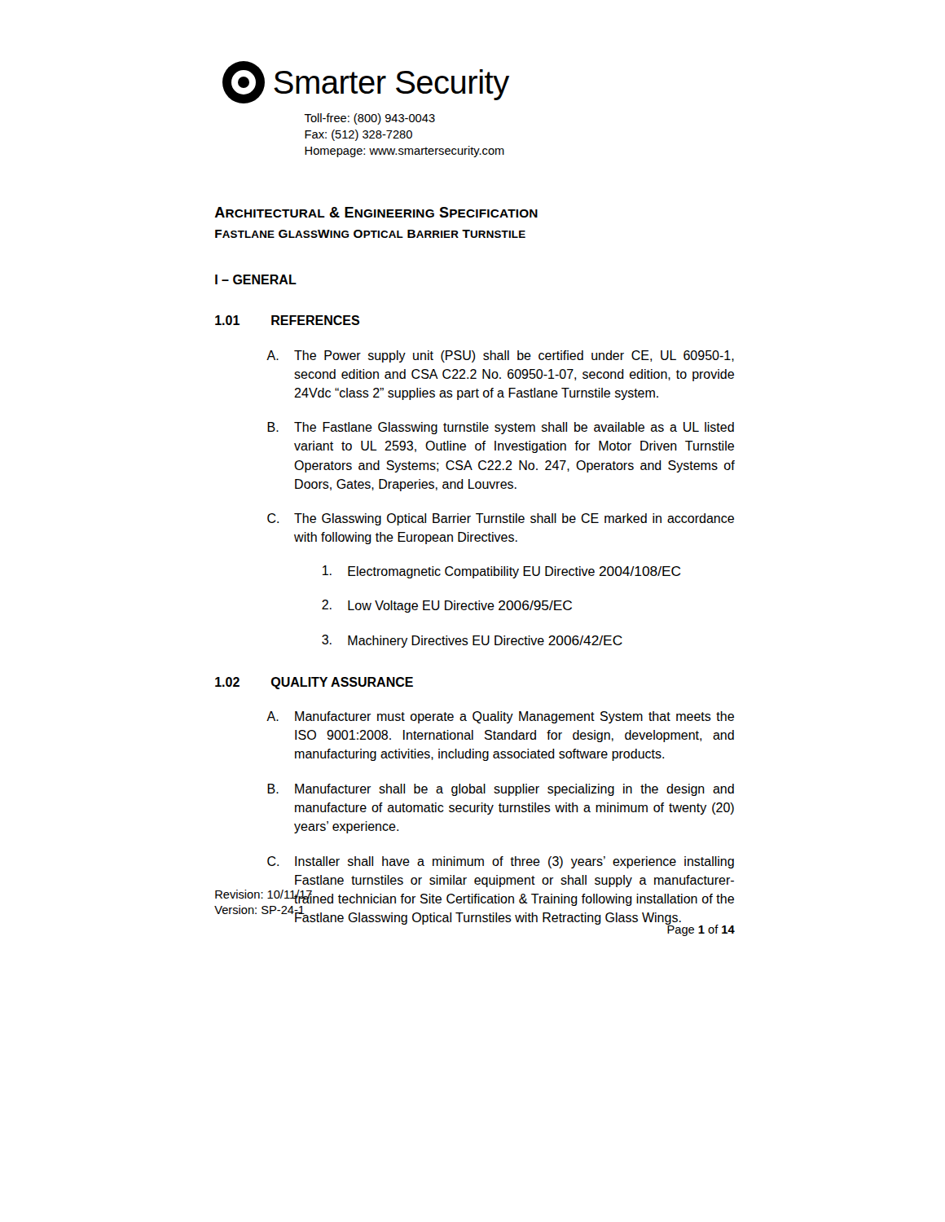Smarter Security
Toll-free: (800) 943-0043
Fax: (512) 328-7280
Homepage: www.smartersecurity.com
ARCHITECTURAL & ENGINEERING SPECIFICATION
FASTLANE GLASSWING OPTICAL BARRIER TURNSTILE
I – GENERAL
1.01 REFERENCES
A. The Power supply unit (PSU) shall be certified under CE, UL 60950-1, second edition and CSA C22.2 No. 60950-1-07, second edition, to provide 24Vdc “class 2” supplies as part of a Fastlane Turnstile system.
B. The Fastlane Glasswing turnstile system shall be available as a UL listed variant to UL 2593, Outline of Investigation for Motor Driven Turnstile Operators and Systems; CSA C22.2 No. 247, Operators and Systems of Doors, Gates, Draperies, and Louvres.
C. The Glasswing Optical Barrier Turnstile shall be CE marked in accordance with following the European Directives.
1. Electromagnetic Compatibility EU Directive 2004/108/EC
2. Low Voltage EU Directive 2006/95/EC
3. Machinery Directives EU Directive 2006/42/EC
1.02 QUALITY ASSURANCE
A. Manufacturer must operate a Quality Management System that meets the ISO 9001:2008. International Standard for design, development, and manufacturing activities, including associated software products.
B. Manufacturer shall be a global supplier specializing in the design and manufacture of automatic security turnstiles with a minimum of twenty (20) years’ experience.
C. Installer shall have a minimum of three (3) years’ experience installing Fastlane turnstiles or similar equipment or shall supply a manufacturer-trained technician for Site Certification & Training following installation of the Fastlane Glasswing Optical Turnstiles with Retracting Glass Wings.
Revision: 10/11/17
Version: SP-24-1
Page 1 of 14